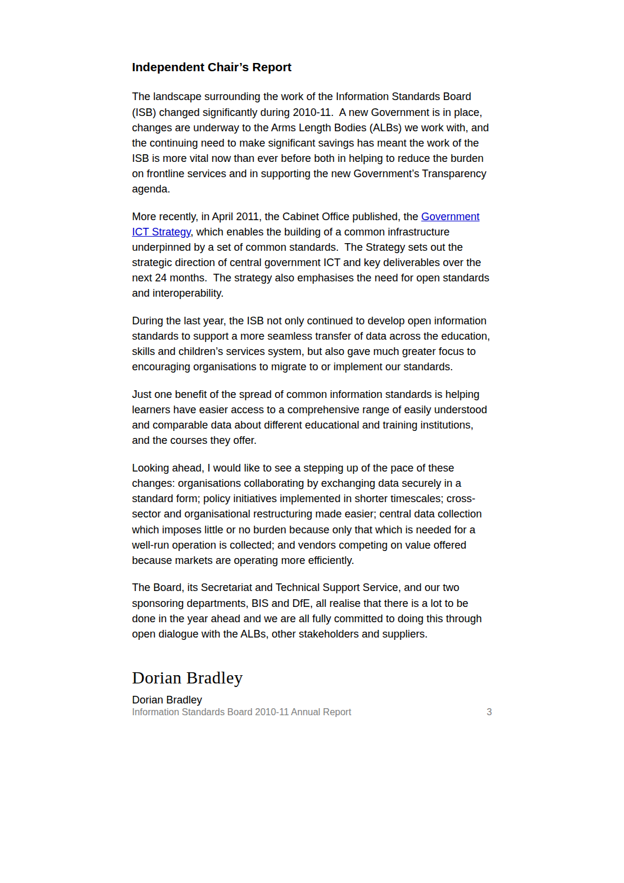Independent Chair’s Report
The landscape surrounding the work of the Information Standards Board (ISB) changed significantly during 2010-11. A new Government is in place, changes are underway to the Arms Length Bodies (ALBs) we work with, and the continuing need to make significant savings has meant the work of the ISB is more vital now than ever before both in helping to reduce the burden on frontline services and in supporting the new Government’s Transparency agenda.
More recently, in April 2011, the Cabinet Office published, the Government ICT Strategy, which enables the building of a common infrastructure underpinned by a set of common standards. The Strategy sets out the strategic direction of central government ICT and key deliverables over the next 24 months. The strategy also emphasises the need for open standards and interoperability.
During the last year, the ISB not only continued to develop open information standards to support a more seamless transfer of data across the education, skills and children’s services system, but also gave much greater focus to encouraging organisations to migrate to or implement our standards.
Just one benefit of the spread of common information standards is helping learners have easier access to a comprehensive range of easily understood and comparable data about different educational and training institutions, and the courses they offer.
Looking ahead, I would like to see a stepping up of the pace of these changes: organisations collaborating by exchanging data securely in a standard form; policy initiatives implemented in shorter timescales; cross-sector and organisational restructuring made easier; central data collection which imposes little or no burden because only that which is needed for a well-run operation is collected; and vendors competing on value offered because markets are operating more efficiently.
The Board, its Secretariat and Technical Support Service, and our two sponsoring departments, BIS and DfE, all realise that there is a lot to be done in the year ahead and we are all fully committed to doing this through open dialogue with the ALBs, other stakeholders and suppliers.
Dorian Bradley
Dorian Bradley
Information Standards Board 2010-11 Annual Report 3